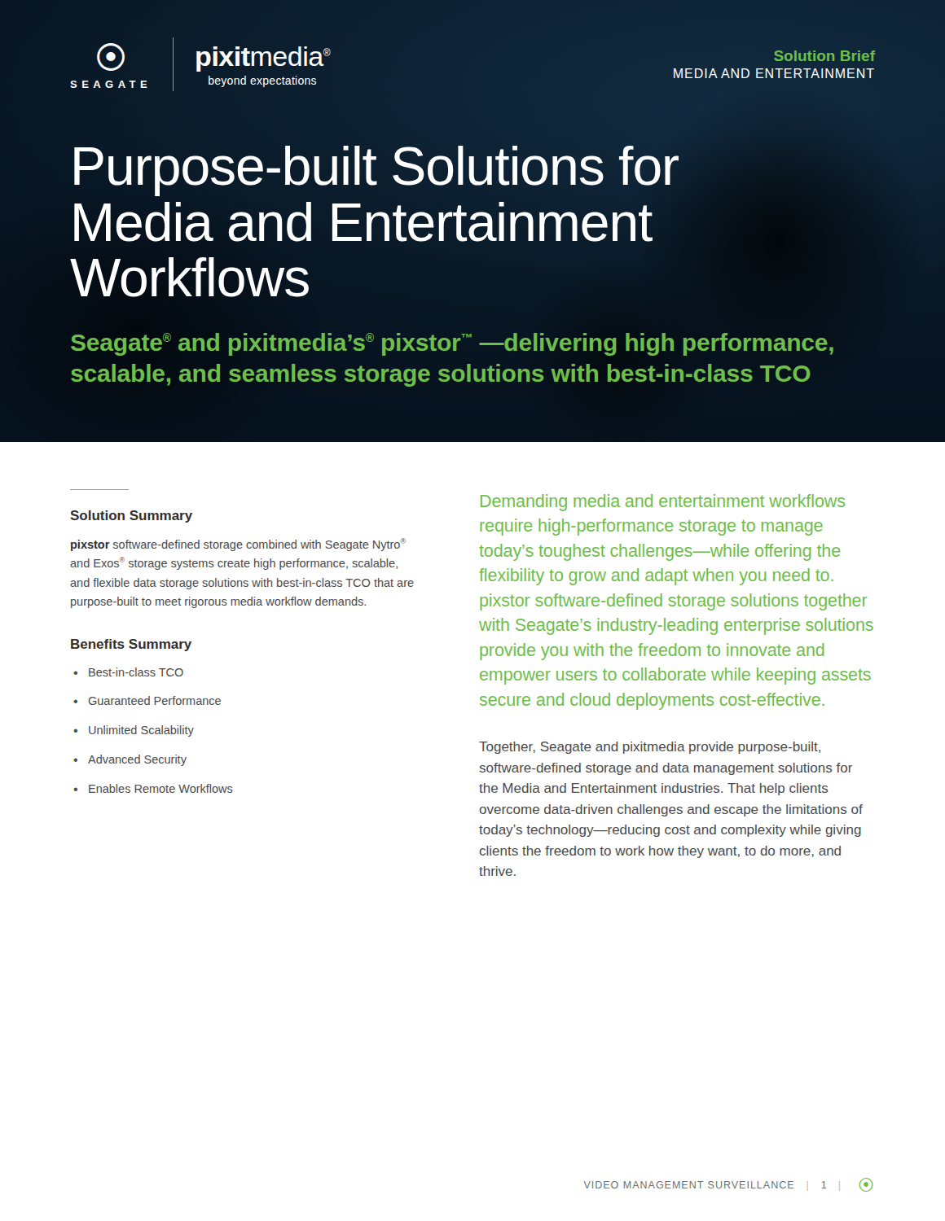⦿ Seagate
pixitmedia®
beyond expectations
Solution Brief
Media and Entertainment
Purpose-built Solutions for Media and Entertainment Workflows
Seagate® and pixitmedia’s® pixstor™ —delivering high performance, scalable, and seamless storage solutions with best-in-class TCO
Solution Summary
pixstor software-defined storage combined with Seagate Nytro® and Exos® storage systems create high performance, scalable, and flexible data storage solutions with best-in-class TCO that are purpose-built to meet rigorous media workflow demands.
Benefits Summary
Best-in-class TCO
Guaranteed Performance
Unlimited Scalability
Advanced Security
Enables Remote Workflows
Demanding media and entertainment workflows require high-performance storage to manage today’s toughest challenges—while offering the flexibility to grow and adapt when you need to. pixstor software-defined storage solutions together with Seagate’s industry-leading enterprise solutions provide you with the freedom to innovate and empower users to collaborate while keeping assets secure and cloud deployments cost-effective.
Together, Seagate and pixitmedia provide purpose-built, software-defined storage and data management solutions for the Media and Entertainment industries. That help clients overcome data-driven challenges and escape the limitations of today’s technology—reducing cost and complexity while giving clients the freedom to work how they want, to do more, and thrive.
Video Management Surveillance | 1 | ⦿